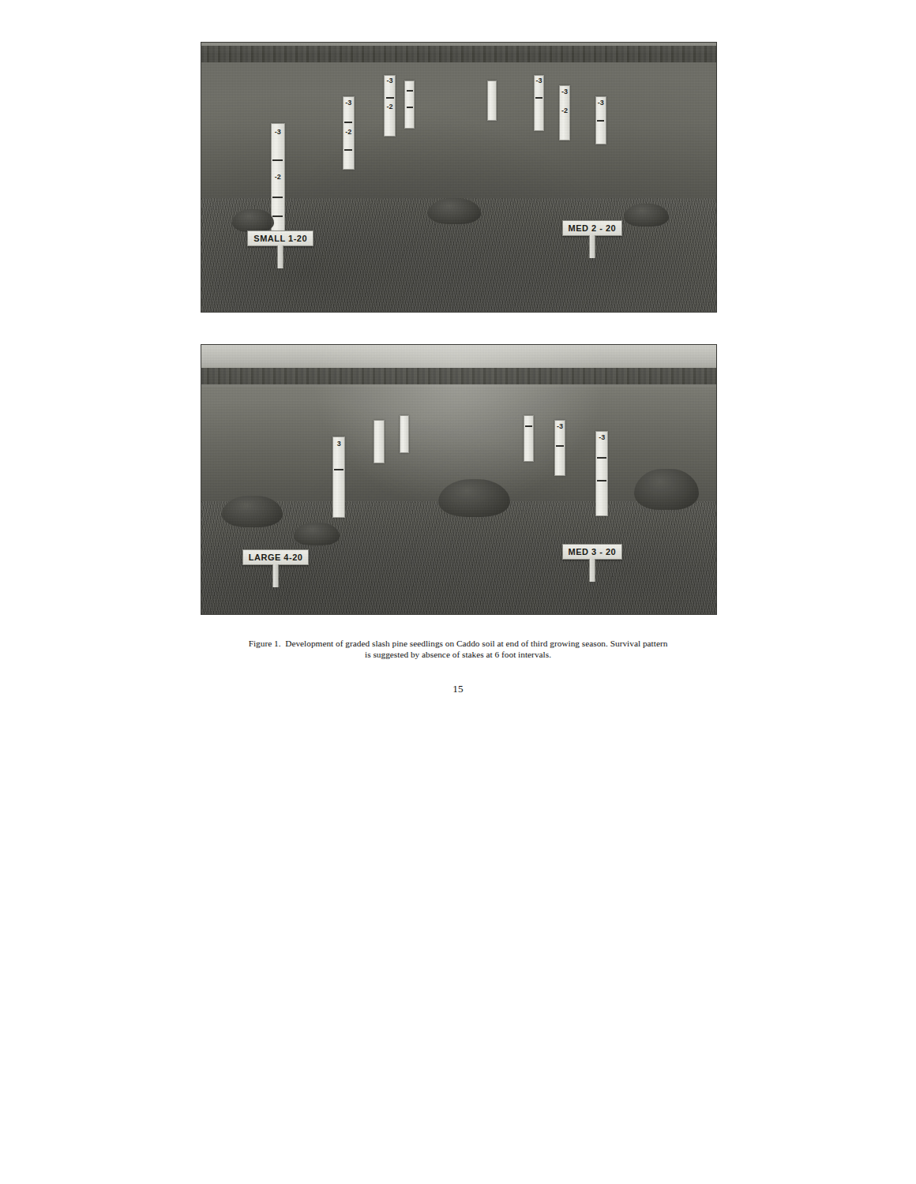-3 -2
-3 -2
-3 -2
-3
-3 -2
-3
SMALL 1-20
MED 2 - 20
3
-3
-3
LARGE 4-20
MED 3 - 20
Figure 1. Development of graded slash pine seedlings on Caddo soil at end of third growing season. Survival pattern
is suggested by absence of stakes at 6 foot intervals.
15